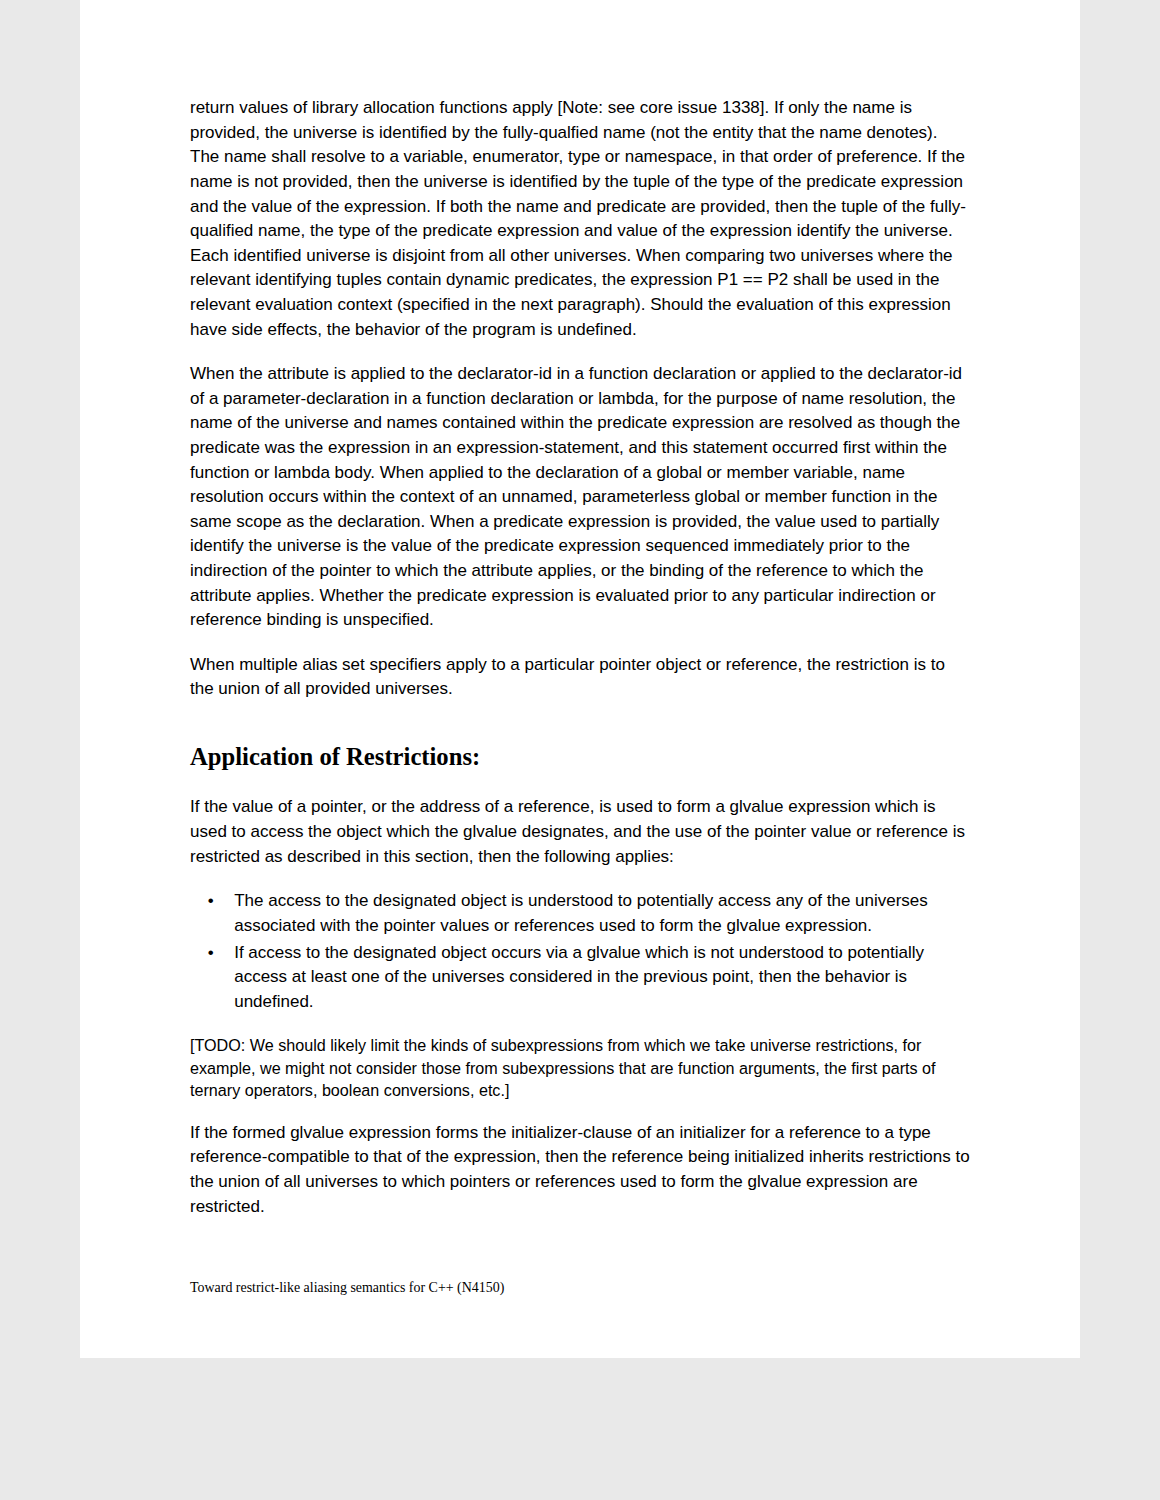return values of library allocation functions apply [Note: see core issue 1338]. If only the name is provided, the universe is identified by the fully-qualfied name (not the entity that the name denotes). The name shall resolve to a variable, enumerator, type or namespace, in that order of preference. If the name is not provided, then the universe is identified by the tuple of the type of the predicate expression and the value of the expression. If both the name and predicate are provided, then the tuple of the fully-qualified name, the type of the predicate expression and value of the expression identify the universe. Each identified universe is disjoint from all other universes. When comparing two universes where the relevant identifying tuples contain dynamic predicates, the expression P1 == P2 shall be used in the relevant evaluation context (specified in the next paragraph). Should the evaluation of this expression have side effects, the behavior of the program is undefined.
When the attribute is applied to the declarator-id in a function declaration or applied to the declarator-id of a parameter-declaration in a function declaration or lambda, for the purpose of name resolution, the name of the universe and names contained within the predicate expression are resolved as though the predicate was the expression in an expression-statement, and this statement occurred first within the function or lambda body. When applied to the declaration of a global or member variable, name resolution occurs within the context of an unnamed, parameterless global or member function in the same scope as the declaration. When a predicate expression is provided, the value used to partially identify the universe is the value of the predicate expression sequenced immediately prior to the indirection of the pointer to which the attribute applies, or the binding of the reference to which the attribute applies. Whether the predicate expression is evaluated prior to any particular indirection or reference binding is unspecified.
When multiple alias set specifiers apply to a particular pointer object or reference, the restriction is to the union of all provided universes.
Application of Restrictions:
If the value of a pointer, or the address of a reference, is used to form a glvalue expression which is used to access the object which the glvalue designates, and the use of the pointer value or reference is restricted as described in this section, then the following applies:
The access to the designated object is understood to potentially access any of the universes associated with the pointer values or references used to form the glvalue expression.
If access to the designated object occurs via a glvalue which is not understood to potentially access at least one of the universes considered in the previous point, then the behavior is undefined.
[TODO: We should likely limit the kinds of subexpressions from which we take universe restrictions, for example, we might not consider those from subexpressions that are function arguments, the first parts of ternary operators, boolean conversions, etc.]
If the formed glvalue expression forms the initializer-clause of an initializer for a reference to a type reference-compatible to that of the expression, then the reference being initialized inherits restrictions to the union of all universes to which pointers or references used to form the glvalue expression are restricted.
Toward restrict-like aliasing semantics for C++ (N4150)